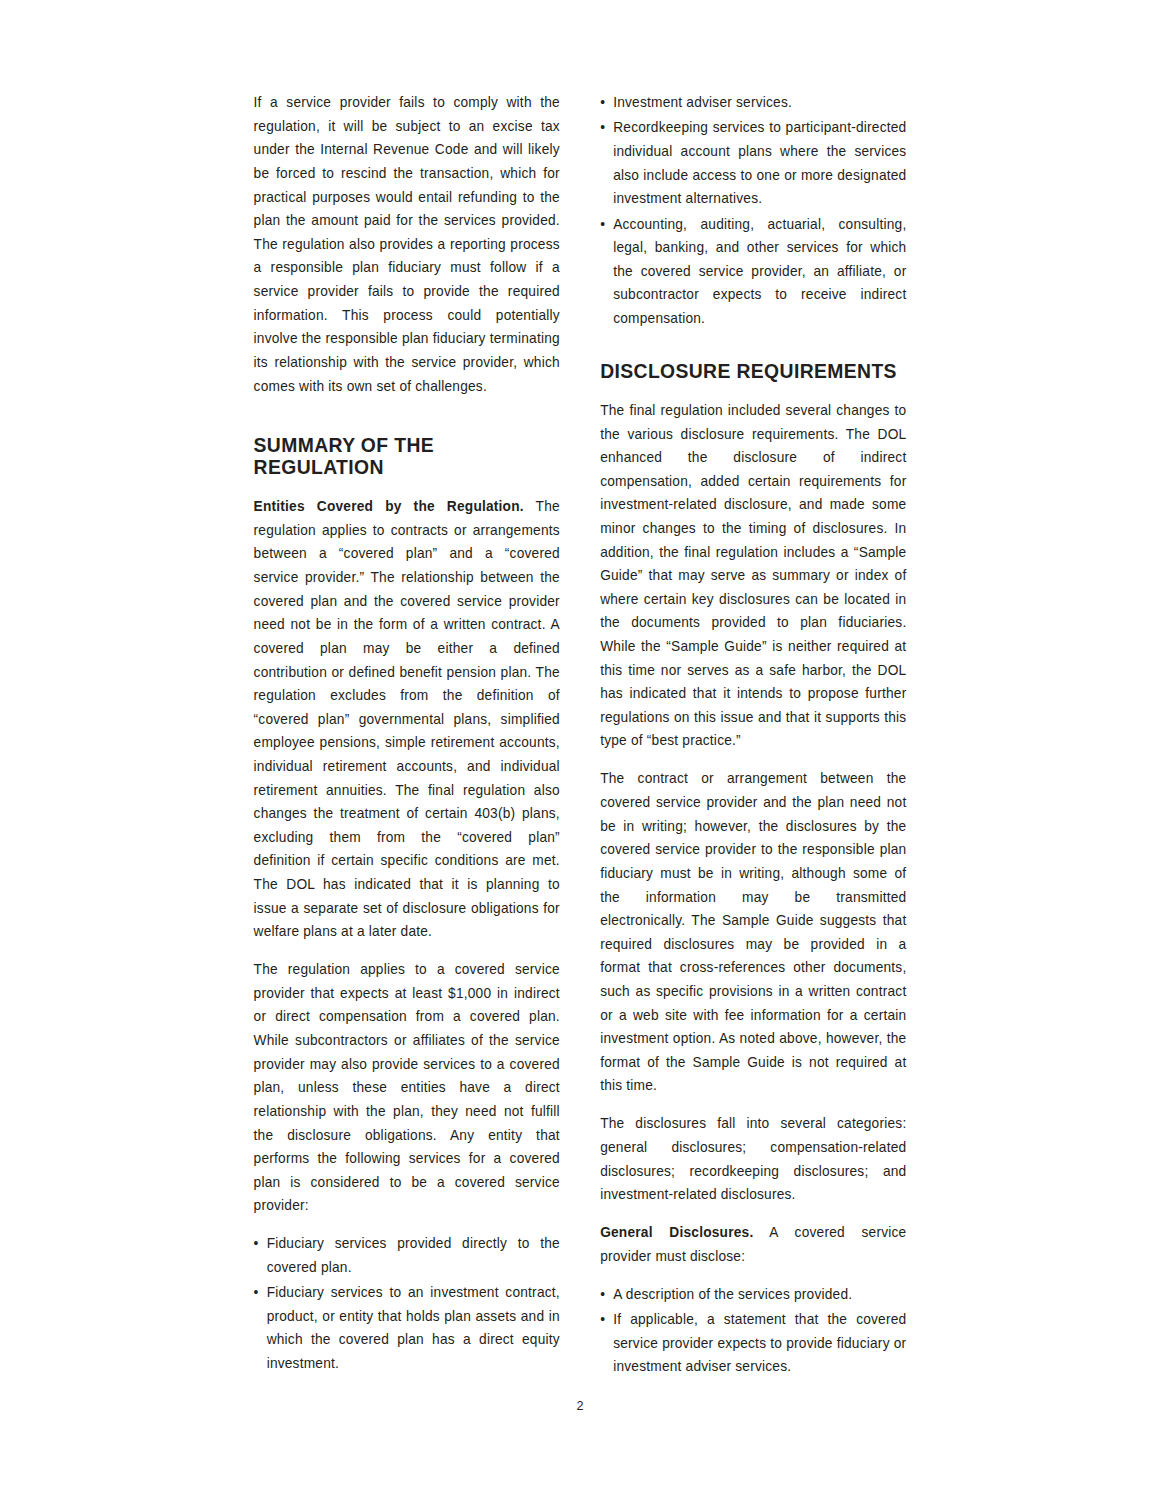If a service provider fails to comply with the regulation, it will be subject to an excise tax under the Internal Revenue Code and will likely be forced to rescind the transaction, which for practical purposes would entail refunding to the plan the amount paid for the services provided. The regulation also provides a reporting process a responsible plan fiduciary must follow if a service provider fails to provide the required information. This process could potentially involve the responsible plan fiduciary terminating its relationship with the service provider, which comes with its own set of challenges.
Summary of the Regulation
Entities Covered by the Regulation. The regulation applies to contracts or arrangements between a “covered plan” and a “covered service provider.” The relationship between the covered plan and the covered service provider need not be in the form of a written contract. A covered plan may be either a defined contribution or defined benefit pension plan. The regulation excludes from the definition of “covered plan” governmental plans, simplified employee pensions, simple retirement accounts, individual retirement accounts, and individual retirement annuities. The final regulation also changes the treatment of certain 403(b) plans, excluding them from the “covered plan” definition if certain specific conditions are met. The DOL has indicated that it is planning to issue a separate set of disclosure obligations for welfare plans at a later date.
The regulation applies to a covered service provider that expects at least $1,000 in indirect or direct compensation from a covered plan. While subcontractors or affiliates of the service provider may also provide services to a covered plan, unless these entities have a direct relationship with the plan, they need not fulfill the disclosure obligations. Any entity that performs the following services for a covered plan is considered to be a covered service provider:
Fiduciary services provided directly to the covered plan.
Fiduciary services to an investment contract, product, or entity that holds plan assets and in which the covered plan has a direct equity investment.
Investment adviser services.
Recordkeeping services to participant-directed individual account plans where the services also include access to one or more designated investment alternatives.
Accounting, auditing, actuarial, consulting, legal, banking, and other services for which the covered service provider, an affiliate, or subcontractor expects to receive indirect compensation.
Disclosure Requirements
The final regulation included several changes to the various disclosure requirements. The DOL enhanced the disclosure of indirect compensation, added certain requirements for investment-related disclosure, and made some minor changes to the timing of disclosures. In addition, the final regulation includes a “Sample Guide” that may serve as summary or index of where certain key disclosures can be located in the documents provided to plan fiduciaries. While the “Sample Guide” is neither required at this time nor serves as a safe harbor, the DOL has indicated that it intends to propose further regulations on this issue and that it supports this type of “best practice.”
The contract or arrangement between the covered service provider and the plan need not be in writing; however, the disclosures by the covered service provider to the responsible plan fiduciary must be in writing, although some of the information may be transmitted electronically. The Sample Guide suggests that required disclosures may be provided in a format that cross-references other documents, such as specific provisions in a written contract or a web site with fee information for a certain investment option. As noted above, however, the format of the Sample Guide is not required at this time.
The disclosures fall into several categories: general disclosures; compensation-related disclosures; recordkeeping disclosures; and investment-related disclosures.
General Disclosures. A covered service provider must disclose:
A description of the services provided.
If applicable, a statement that the covered service provider expects to provide fiduciary or investment adviser services.
2